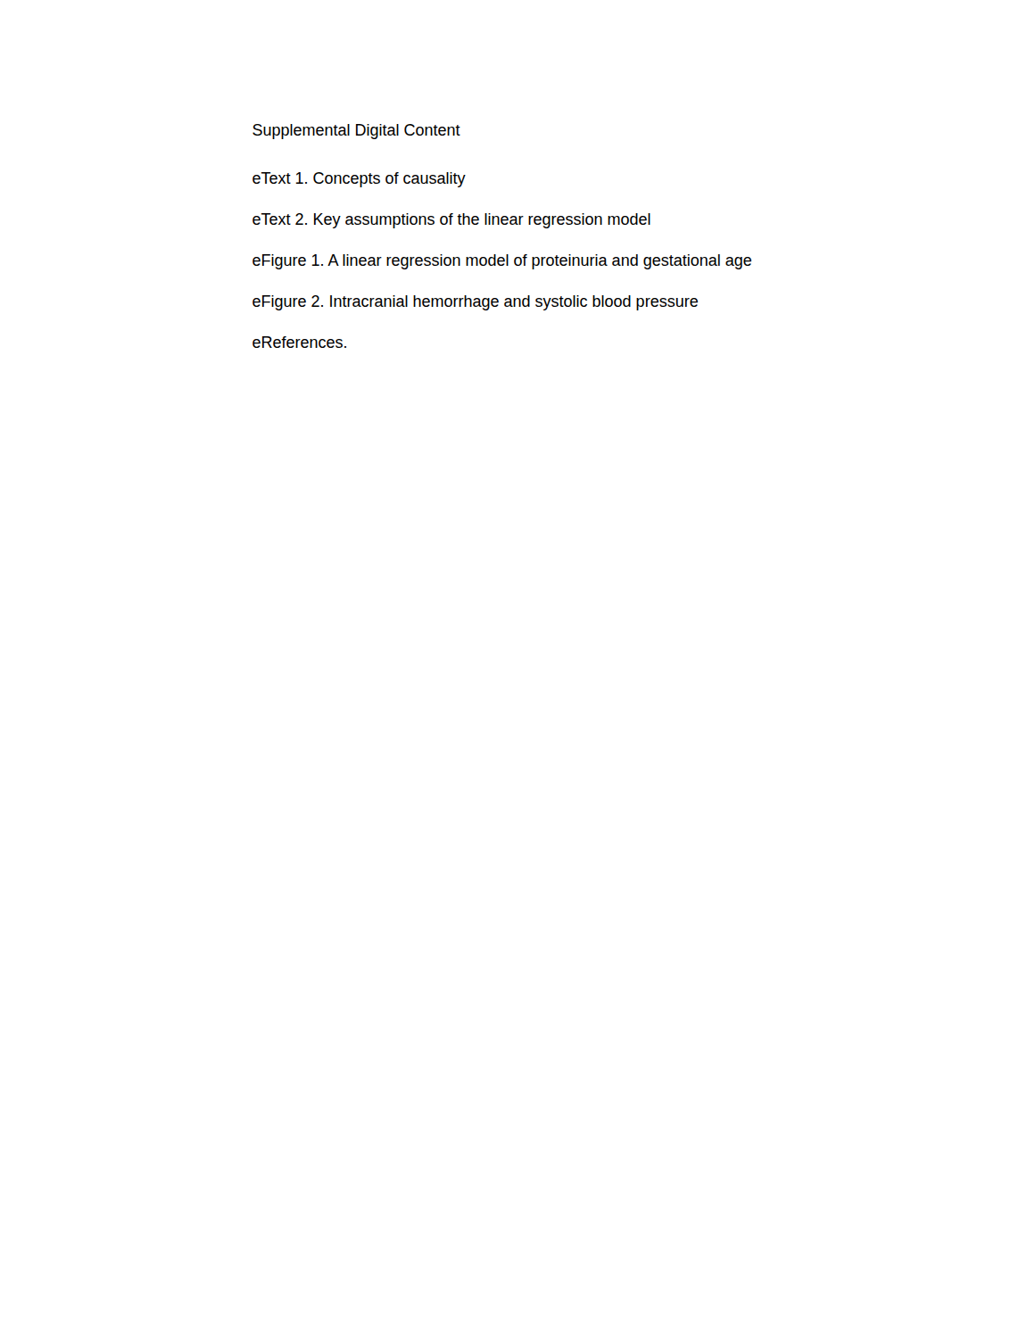Supplemental Digital Content
eText 1. Concepts of causality
eText 2. Key assumptions of the linear regression model
eFigure 1. A linear regression model of proteinuria and gestational age
eFigure 2. Intracranial hemorrhage and systolic blood pressure
eReferences.